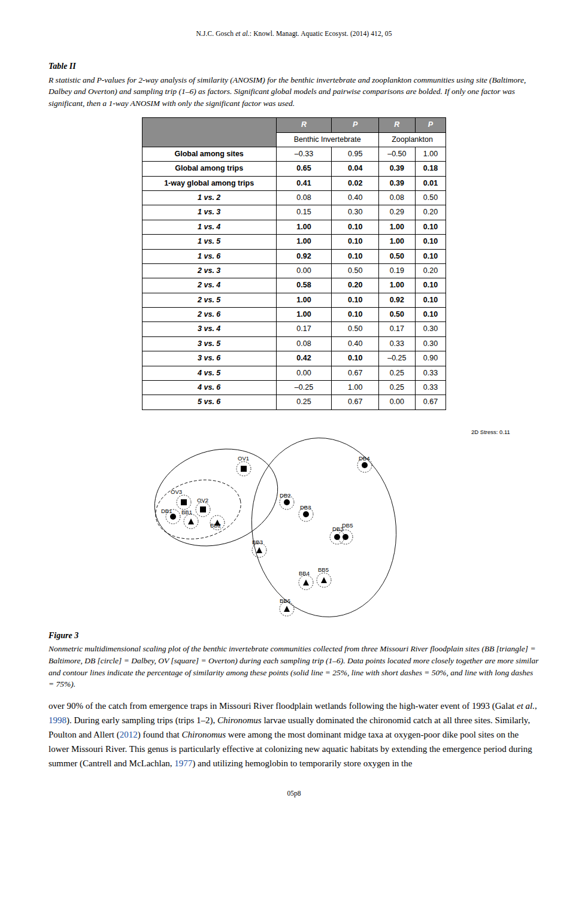N.J.C. Gosch et al.: Knowl. Managt. Aquatic Ecosyst. (2014) 412, 05
Table II
R statistic and P-values for 2-way analysis of similarity (ANOSIM) for the benthic invertebrate and zooplankton communities using site (Baltimore, Dalbey and Overton) and sampling trip (1–6) as factors. Significant global models and pairwise comparisons are bolded. If only one factor was significant, then a 1-way ANOSIM with only the significant factor was used.
| | R | P | R | P |
| --- | --- | --- | --- | --- |
| Benthic Invertebrate | Zooplankton |
| Global among sites | –0.33 | 0.95 | –0.50 | 1.00 |
| Global among trips | 0.65 | 0.04 | 0.39 | 0.18 |
| 1-way global among trips | 0.41 | 0.02 | 0.39 | 0.01 |
| 1 vs. 2 | 0.08 | 0.40 | 0.08 | 0.50 |
| 1 vs. 3 | 0.15 | 0.30 | 0.29 | 0.20 |
| 1 vs. 4 | 1.00 | 0.10 | 1.00 | 0.10 |
| 1 vs. 5 | 1.00 | 0.10 | 1.00 | 0.10 |
| 1 vs. 6 | 0.92 | 0.10 | 0.50 | 0.10 |
| 2 vs. 3 | 0.00 | 0.50 | 0.19 | 0.20 |
| 2 vs. 4 | 0.58 | 0.20 | 1.00 | 0.10 |
| 2 vs. 5 | 1.00 | 0.10 | 0.92 | 0.10 |
| 2 vs. 6 | 1.00 | 0.10 | 0.50 | 0.10 |
| 3 vs. 4 | 0.17 | 0.50 | 0.17 | 0.30 |
| 3 vs. 5 | 0.08 | 0.40 | 0.33 | 0.30 |
| 3 vs. 6 | 0.42 | 0.10 | –0.25 | 0.90 |
| 4 vs. 5 | 0.00 | 0.67 | 0.25 | 0.33 |
| 4 vs. 6 | –0.25 | 1.00 | 0.25 | 0.33 |
| 5 vs. 6 | 0.25 | 0.67 | 0.00 | 0.67 |
2D Stress: 0.11
OV1 OV3 OV2 DB1 BB1 BB2 DB4 DB2 DB3 DB3 DB5 BB3 BB4 BB5 BB6
Figure 3
Nonmetric multidimensional scaling plot of the benthic invertebrate communities collected from three Missouri River floodplain sites (BB [triangle] = Baltimore, DB [circle] = Dalbey, OV [square] = Overton) during each sampling trip (1–6). Data points located more closely together are more similar and contour lines indicate the percentage of similarity among these points (solid line = 25%, line with short dashes = 50%, and line with long dashes = 75%).
over 90% of the catch from emergence traps in Missouri River floodplain wetlands following the high-water event of 1993 (Galat et al., 1998). During early sampling trips (trips 1–2), Chironomus larvae usually dominated the chironomid catch at all three sites. Similarly, Poulton and Allert (2012) found that Chironomus were among the most dominant midge taxa at oxygen-poor dike pool sites on the lower Missouri River. This genus is particularly effective at colonizing new aquatic habitats by extending the emergence period during summer (Cantrell and McLachlan, 1977) and utilizing hemoglobin to temporarily store oxygen in the
05p8